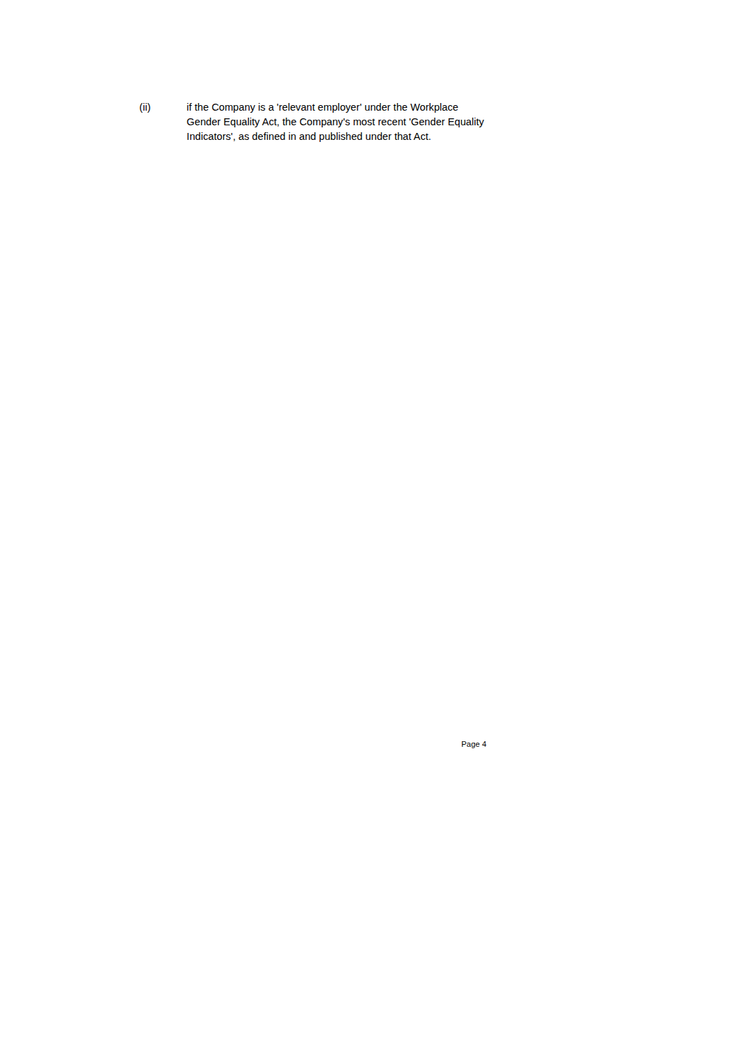(ii)
if the Company is a 'relevant employer' under the Workplace Gender Equality Act, the Company's most recent 'Gender Equality Indicators', as defined in and published under that Act.
Page 4